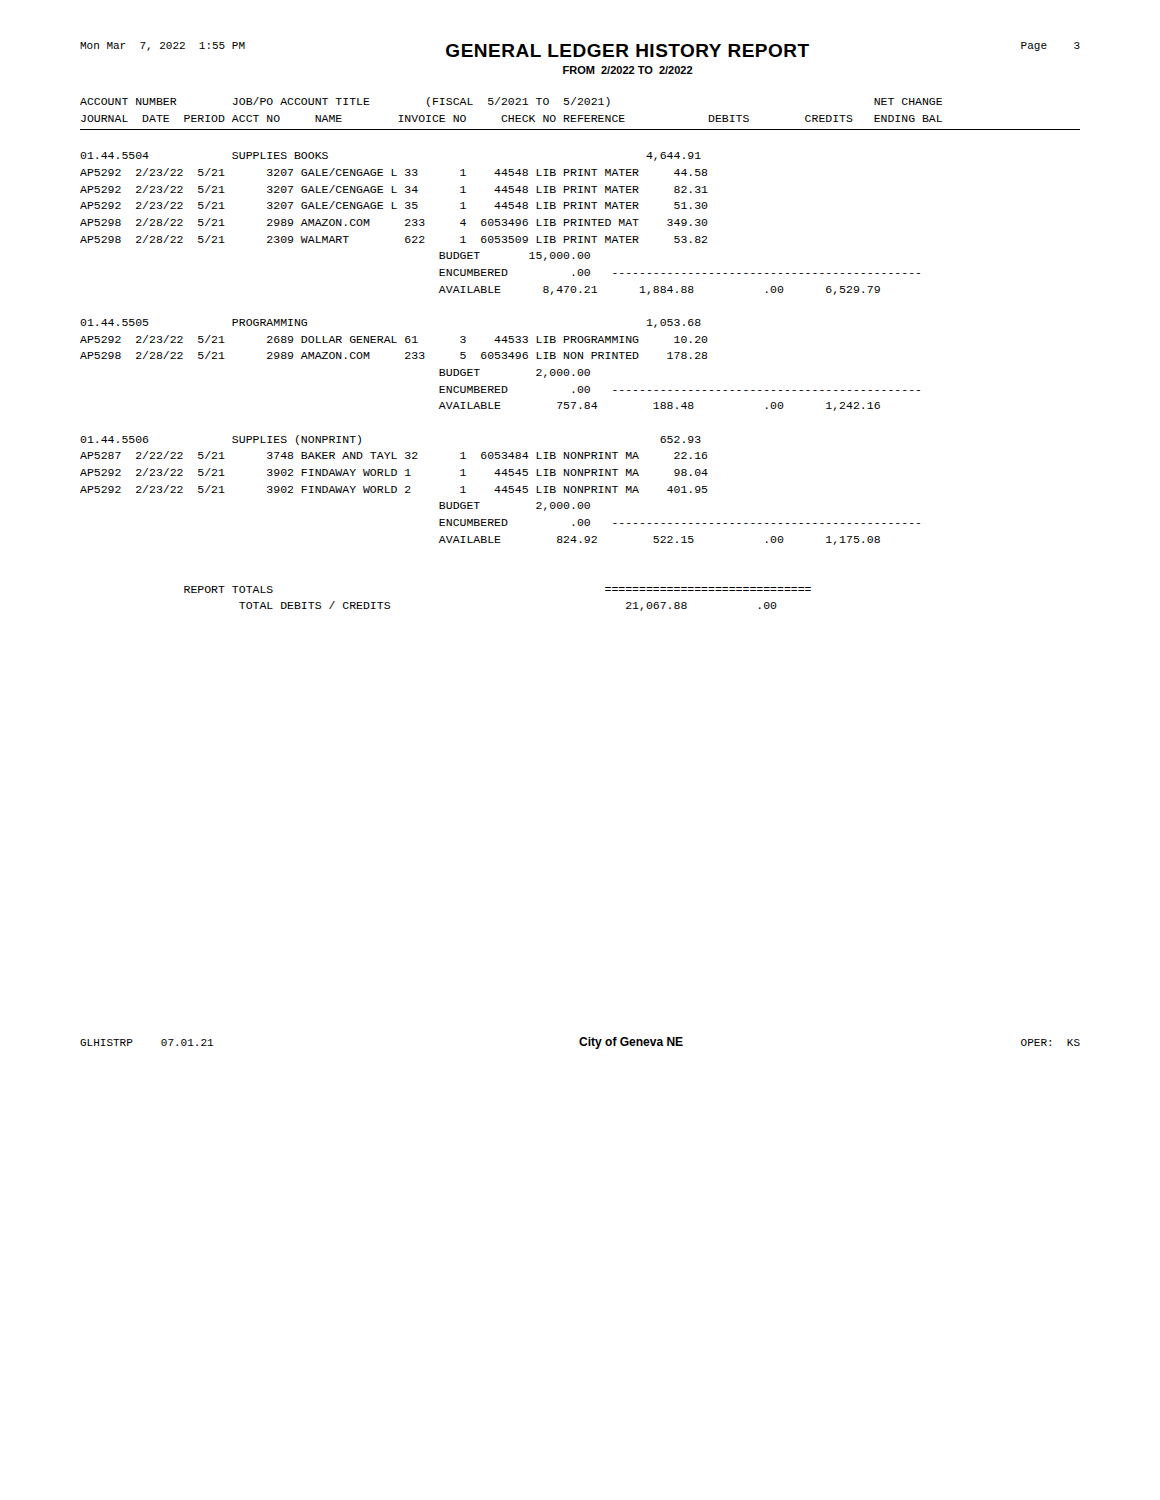Mon Mar 7, 2022 1:55 PM
GENERAL LEDGER HISTORY REPORT
FROM 2/2022 TO 2/2022
Page 3
ACCOUNT NUMBER        JOB/PO ACCOUNT TITLE        (FISCAL  5/2021 TO  5/2021)                                      NET CHANGE
JOURNAL  DATE  PERIOD ACCT NO     NAME        INVOICE NO     CHECK NO REFERENCE            DEBITS        CREDITS   ENDING BAL
01.44.5504            SUPPLIES BOOKS                                              4,644.91
AP5292  2/23/22  5/21      3207 GALE/CENGAGE L 33      1    44548 LIB PRINT MATER     44.58
AP5292  2/23/22  5/21      3207 GALE/CENGAGE L 34      1    44548 LIB PRINT MATER     82.31
AP5292  2/23/22  5/21      3207 GALE/CENGAGE L 35      1    44548 LIB PRINT MATER     51.30
AP5298  2/28/22  5/21      2989 AMAZON.COM     233     4  6053496 LIB PRINTED MAT    349.30
AP5298  2/28/22  5/21      2309 WALMART        622     1  6053509 LIB PRINT MATER     53.82
                                                    BUDGET       15,000.00
                                                    ENCUMBERED         .00   ---------------------------------------------
                                                    AVAILABLE      8,470.21      1,884.88          .00      6,529.79

01.44.5505            PROGRAMMING                                                 1,053.68
AP5292  2/23/22  5/21      2689 DOLLAR GENERAL 61      3    44533 LIB PROGRAMMING     10.20
AP5298  2/28/22  5/21      2989 AMAZON.COM     233     5  6053496 LIB NON PRINTED    178.28
                                                    BUDGET        2,000.00
                                                    ENCUMBERED         .00   ---------------------------------------------
                                                    AVAILABLE        757.84        188.48          .00      1,242.16

01.44.5506            SUPPLIES (NONPRINT)                                           652.93
AP5287  2/22/22  5/21      3748 BAKER AND TAYL 32      1  6053484 LIB NONPRINT MA     22.16
AP5292  2/23/22  5/21      3902 FINDAWAY WORLD 1       1    44545 LIB NONPRINT MA     98.04
AP5292  2/23/22  5/21      3902 FINDAWAY WORLD 2       1    44545 LIB NONPRINT MA    401.95
                                                    BUDGET        2,000.00
                                                    ENCUMBERED         .00   ---------------------------------------------
                                                    AVAILABLE        824.92        522.15          .00      1,175.08


               REPORT TOTALS                                                ==============================
                       TOTAL DEBITS / CREDITS                                  21,067.88          .00
GLHISTRP 07.01.21
City of Geneva NE
OPER: KS